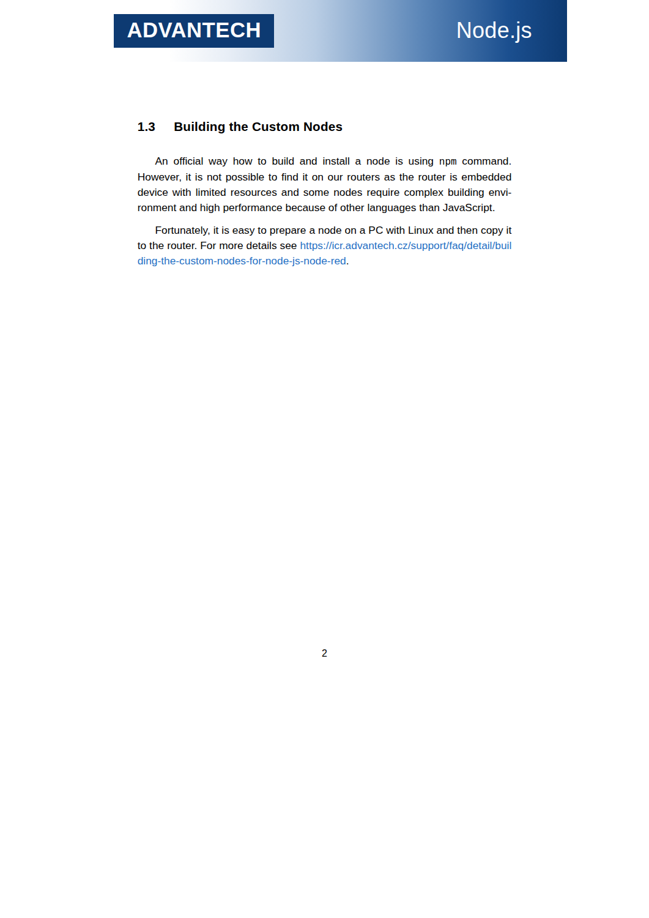ADVANTECH
Node.js
1.3 Building the Custom Nodes
An official way how to build and install a node is using npm command. However, it is not possible to find it on our routers as the router is embedded device with limited resources and some nodes require complex building environment and high performance because of other languages than JavaScript.
Fortunately, it is easy to prepare a node on a PC with Linux and then copy it to the router. For more details see https://icr.advantech.cz/support/faq/detail/building-the-custom-nodes-for-node-js-node-red.
2